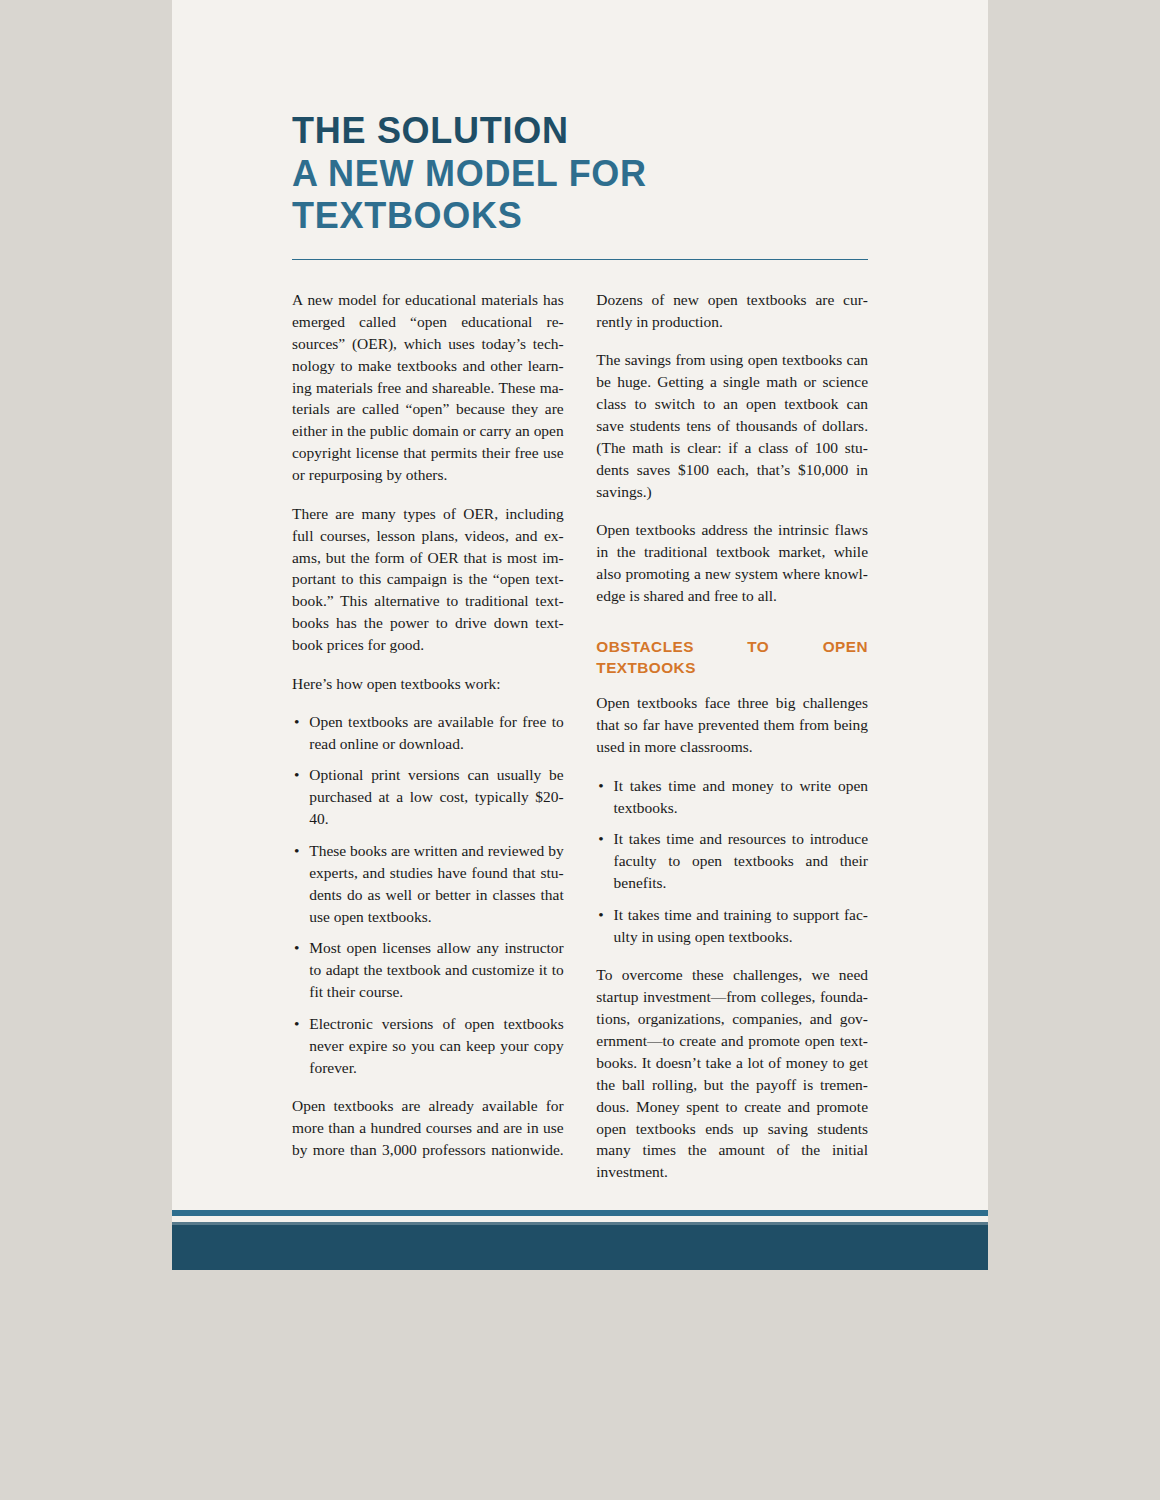THE SOLUTION A NEW MODEL FOR TEXTBOOKS
A new model for educational materials has emerged called “open educational resources” (OER), which uses today’s technology to make textbooks and other learning materials free and shareable. These materials are called “open” because they are either in the public domain or carry an open copyright license that permits their free use or repurposing by others.
There are many types of OER, including full courses, lesson plans, videos, and exams, but the form of OER that is most important to this campaign is the “open textbook.” This alternative to traditional textbooks has the power to drive down textbook prices for good.
Here’s how open textbooks work:
Open textbooks are available for free to read online or download.
Optional print versions can usually be purchased at a low cost, typically $20-40.
These books are written and reviewed by experts, and studies have found that students do as well or better in classes that use open textbooks.
Most open licenses allow any instructor to adapt the textbook and customize it to fit their course.
Electronic versions of open textbooks never expire so you can keep your copy forever.
Open textbooks are already available for more than a hundred courses and are in use by more than 3,000 professors nationwide. Dozens of new open textbooks are currently in production.
The savings from using open textbooks can be huge. Getting a single math or science class to switch to an open textbook can save students tens of thousands of dollars. (The math is clear: if a class of 100 students saves $100 each, that’s $10,000 in savings.)
Open textbooks address the intrinsic flaws in the traditional textbook market, while also promoting a new system where knowledge is shared and free to all.
OBSTACLES TO OPEN TEXTBOOKS
Open textbooks face three big challenges that so far have prevented them from being used in more classrooms.
It takes time and money to write open textbooks.
It takes time and resources to introduce faculty to open textbooks and their benefits.
It takes time and training to support faculty in using open textbooks.
To overcome these challenges, we need startup investment—from colleges, foundations, organizations, companies, and government—to create and promote open textbooks. It doesn’t take a lot of money to get the ball rolling, but the payoff is tremendous. Money spent to create and promote open textbooks ends up saving students many times the amount of the initial investment.